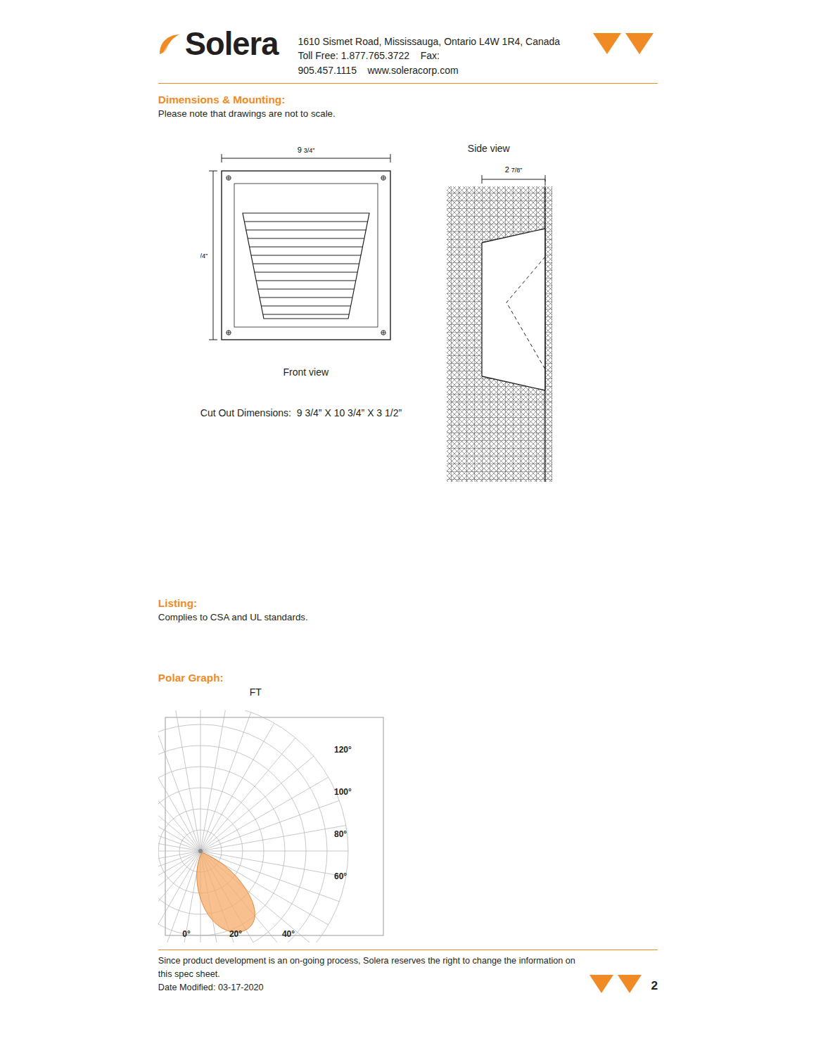Solera
1610 Sismet Road, Mississauga, Ontario L4W 1R4, Canada
Toll Free: 1.877.765.3722 Fax: 905.457.1115 www.soleracorp.com
Dimensions & Mounting:
Please note that drawings are not to scale.
9 3/4” 10 3/4”
Front view
Cut Out Dimensions: 9 3/4” X 10 3/4” X 3 1/2”
Side view
2 7/8”
Listing:
Complies to CSA and UL standards.
Polar Graph:
FT
180° 160° 140° 120° 100° 80° 60° 0° 20° 40°
Since product development is an on-going process, Solera reserves the right to change the information on this spec sheet.
Date Modified: 03-17-2020
2